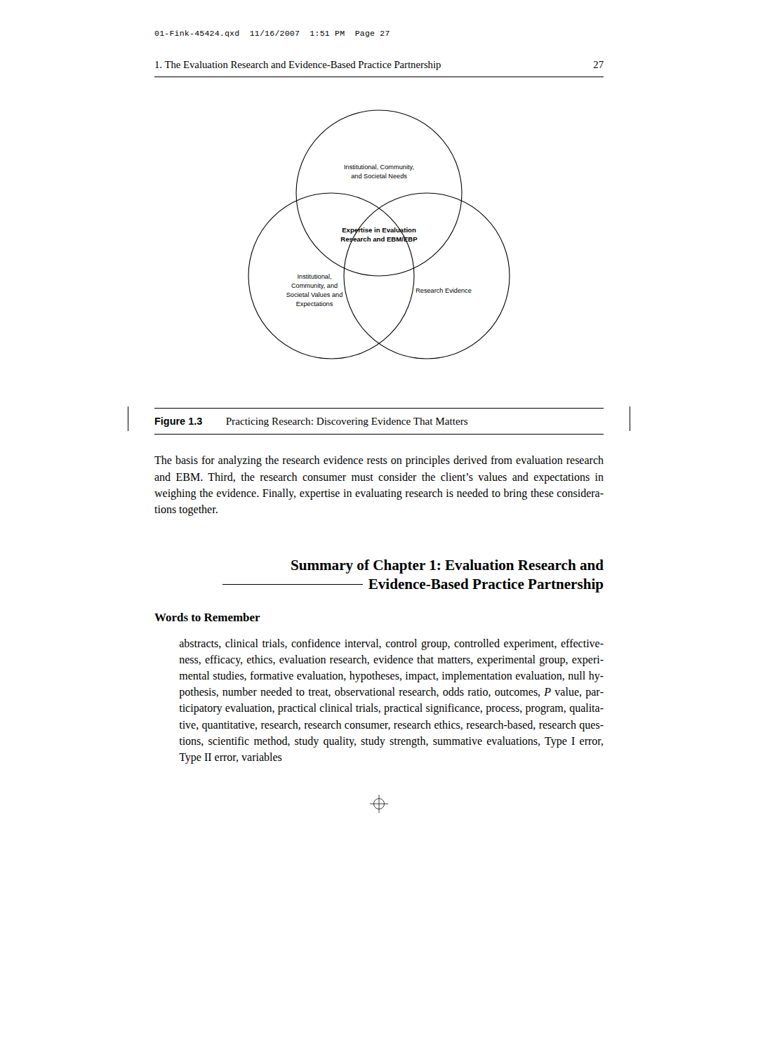01-Fink-45424.qxd 11/16/2007 1:51 PM Page 27
1. The Evaluation Research and Evidence-Based Practice Partnership 27
Institutional, Community, and Societal Needs Expertise in Evaluation Research and EBM/EBP Institutional, Community, and Societal Values and Expectations Research Evidence
Figure 1.3 Practicing Research: Discovering Evidence That Matters
The basis for analyzing the research evidence rests on principles derived from evaluation research and EBM. Third, the research consumer must consider the client’s values and expectations in weighing the evidence. Finally, expertise in evaluating research is needed to bring these considerations together.
Summary of Chapter 1: Evaluation Research and
Evidence-Based Practice Partnership
Words to Remember
abstracts, clinical trials, confidence interval, control group, controlled experiment, effectiveness, efficacy, ethics, evaluation research, evidence that matters, experimental group, experimental studies, formative evaluation, hypotheses, impact, implementation evaluation, null hypothesis, number needed to treat, observational research, odds ratio, outcomes, P value, participatory evaluation, practical clinical trials, practical significance, process, program, qualitative, quantitative, research, research consumer, research ethics, research-based, research questions, scientific method, study quality, study strength, summative evaluations, Type I error, Type II error, variables